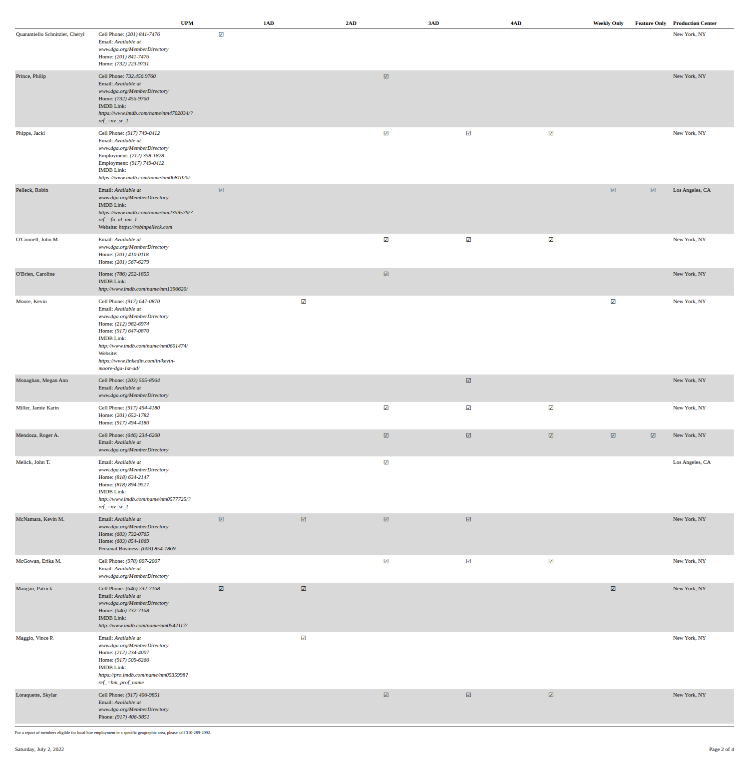| | | UPM | 1AD | 2AD | 3AD | 4AD | Weekly Only | Feature Only | Production Center |
| --- | --- | --- | --- | --- | --- | --- | --- | --- | --- |
| Quarantiello Schnitzler, Cheryl | Cell Phone: (201) 841-7476 Email: Available at www.dga.org/MemberDirectory Home: (201) 841-7476 Home: (732) 223-9731 | ☑ | | | | | | | New York, NY |
| Prince, Philip | Cell Phone: 732.456.9760 Email: Available at www.dga.org/MemberDirectory Home: (732) 456-9760 IMDB Link: https://www.imdb.com/name/nm4702034/?ref_=nv_sr_1 | | | ☑ | | | | | New York, NY |
| Phipps, Jacki | Cell Phone: (917) 749-0412 Email: Available at www.dga.org/MemberDirectory Employment: (212) 358-1828 Employment: (917) 749-0412 IMDB Link: https://www.imdb.com/name/nm0681026/ | | | ☑ | ☑ | ☑ | | | New York, NY |
| Pelleck, Robin | Email: Available at www.dga.org/MemberDirectory IMDB Link: https://www.imdb.com/name/nm2359579/?ref_=fn_al_nm_1 Website: https://robinpelleck.com | ☑ | | | | | ☑ | ☑ | Los Angeles, CA |
| O'Connell, John M. | Email: Available at www.dga.org/MemberDirectory Home: (201) 410-0118 Home: (201) 567-6279 | | | ☑ | ☑ | ☑ | | | New York, NY |
| O'Brien, Caroline | Home: (786) 252-1855 IMDB Link: http://www.imdb.com/name/nm1396620/ | | | ☑ | | | | | New York, NY |
| Moore, Kevin | Cell Phone: (917) 647-0870 Email: Available at www.dga.org/MemberDirectory Home: (212) 982-6974 Home: (917) 647-0870 IMDB Link: http://www.imdb.com/name/nm0601474/ Website: https://www.linkedin.com/in/kevin-moore-dga-1st-ad/ | | ☑ | | | | ☑ | | New York, NY |
| Monaghan, Megan Ann | Cell Phone: (203) 505-8964 Email: Available at www.dga.org/MemberDirectory | | | | ☑ | | | | New York, NY |
| Miller, Jamie Karin | Cell Phone: (917) 494-4180 Home: (201) 652-1782 Home: (917) 494-4180 | | | ☑ | ☑ | ☑ | | | New York, NY |
| Mendoza, Roger A. | Cell Phone: (646) 234-6200 Email: Available at www.dga.org/MemberDirectory | | | ☑ | ☑ | ☑ | ☑ | ☑ | New York, NY |
| Melick, John T. | Email: Available at www.dga.org/MemberDirectory Home: (818) 634-2147 Home: (818) 894-9517 IMDB Link: http://www.imdb.com/name/nm0577725/?ref_=nv_sr_1 | | | ☑ | | | | | Los Angeles, CA |
| McNamara, Kevin M. | Email: Available at www.dga.org/MemberDirectory Home: (603) 732-0765 Home: (603) 854-1869 Personal Business: (603) 854-1869 | ☑ | ☑ | ☑ | ☑ | | | | New York, NY |
| McGowan, Erika M. | Cell Phone: (978) 807-2007 Email: Available at www.dga.org/MemberDirectory | | | ☑ | ☑ | ☑ | | | New York, NY |
| Mangan, Patrick | Cell Phone: (646) 732-7168 Email: Available at www.dga.org/MemberDirectory Home: (646) 732-7168 IMDB Link: http://www.imdb.com/name/nm0542117/ | ☑ | ☑ | | | | ☑ | | New York, NY |
| Maggio, Vince P. | Email: Available at www.dga.org/MemberDirectory Home: (212) 234-4007 Home: (917) 509-6266 IMDB Link: https://pro.imdb.com/name/nm0535998?ref_=hm_prof_name | | ☑ | | | | | | New York, NY |
| Loraquette, Skylar | Cell Phone: (917) 406-9851 Email: Available at www.dga.org/MemberDirectory Phone: (917) 406-9851 | | | ☑ | ☑ | ☑ | | | New York, NY |
For a report of members eligible for local hire employment in a specific geographic area, please call 310-289-2092.
Saturday, July 2, 2022
Page 2 of 4